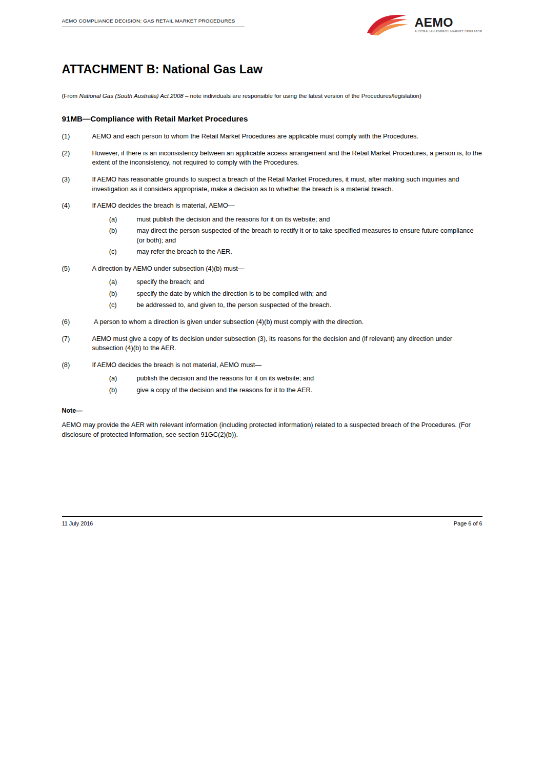AEMO Compliance Decision: Gas Retail Market Procedures
AEMO logo mark AEMO Australian Energy Market Operator
ATTACHMENT B: National Gas Law
(From National Gas (South Australia) Act 2008 – note individuals are responsible for using the latest version of the Procedures/legislation)
91MB—Compliance with Retail Market Procedures
(1)
AEMO and each person to whom the Retail Market Procedures are applicable must comply with the Procedures.
(2)
However, if there is an inconsistency between an applicable access arrangement and the Retail Market Procedures, a person is, to the extent of the inconsistency, not required to comply with the Procedures.
(3)
If AEMO has reasonable grounds to suspect a breach of the Retail Market Procedures, it must, after making such inquiries and investigation as it considers appropriate, make a decision as to whether the breach is a material breach.
(4)
If AEMO decides the breach is material, AEMO—
(a) must publish the decision and the reasons for it on its website; and
(b) may direct the person suspected of the breach to rectify it or to take specified measures to ensure future compliance (or both); and
(c) may refer the breach to the AER.
(5)
A direction by AEMO under subsection (4)(b) must—
(a) specify the breach; and
(b) specify the date by which the direction is to be complied with; and
(c) be addressed to, and given to, the person suspected of the breach.
(6)
A person to whom a direction is given under subsection (4)(b) must comply with the direction.
(7)
AEMO must give a copy of its decision under subsection (3), its reasons for the decision and (if relevant) any direction under subsection (4)(b) to the AER.
(8)
If AEMO decides the breach is not material, AEMO must—
(a) publish the decision and the reasons for it on its website; and
(b) give a copy of the decision and the reasons for it to the AER.
Note—
AEMO may provide the AER with relevant information (including protected information) related to a suspected breach of the Procedures. (For disclosure of protected information, see section 91GC(2)(b)).
11 July 2016 Page 6 of 6